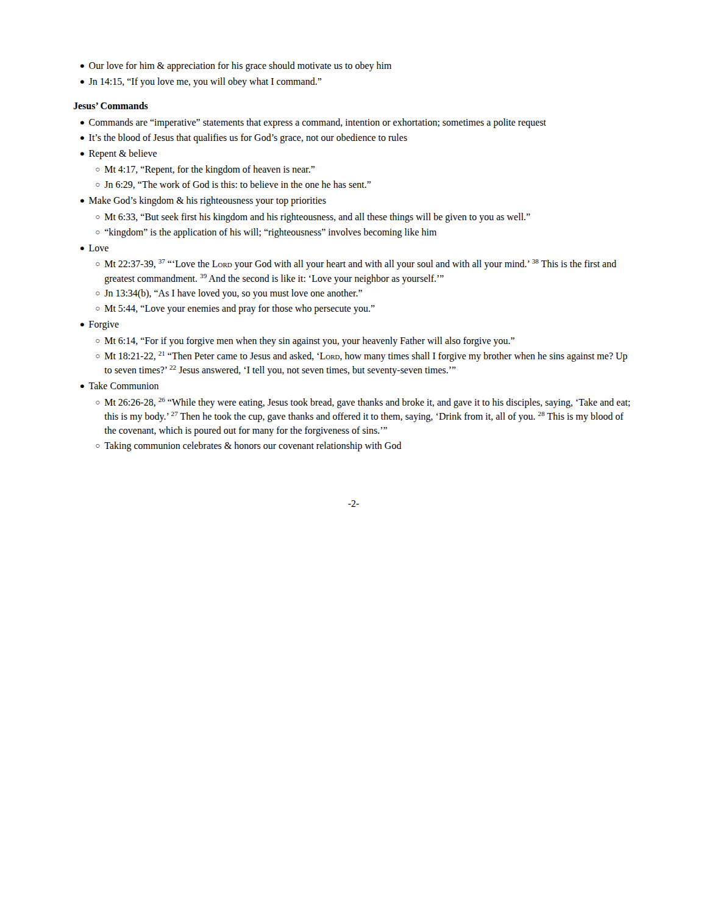Our love for him & appreciation for his grace should motivate us to obey him
Jn 14:15, “If you love me, you will obey what I command.”
Jesus’ Commands
Commands are “imperative” statements that express a command, intention or exhortation; sometimes a polite request
It’s the blood of Jesus that qualifies us for God’s grace, not our obedience to rules
Repent & believe
Mt 4:17, “Repent, for the kingdom of heaven is near.”
Jn 6:29, “The work of God is this: to believe in the one he has sent.”
Make God’s kingdom & his righteousness your top priorities
Mt 6:33, “But seek first his kingdom and his righteousness, and all these things will be given to you as well.”
“kingdom” is the application of his will; “righteousness” involves becoming like him
Love
Mt 22:37-39, 37 “‘Love the Lord your God with all your heart and with all your soul and with all your mind.’ 38 This is the first and greatest commandment. 39 And the second is like it: ‘Love your neighbor as yourself.’”
Jn 13:34(b), “As I have loved you, so you must love one another.”
Mt 5:44, “Love your enemies and pray for those who persecute you.”
Forgive
Mt 6:14, “For if you forgive men when they sin against you, your heavenly Father will also forgive you.”
Mt 18:21-22, 21 “Then Peter came to Jesus and asked, ‘Lord, how many times shall I forgive my brother when he sins against me? Up to seven times?’ 22 Jesus answered, ‘I tell you, not seven times, but seventy-seven times.’”
Take Communion
Mt 26:26-28, 26 “While they were eating, Jesus took bread, gave thanks and broke it, and gave it to his disciples, saying, ‘Take and eat; this is my body.’ 27 Then he took the cup, gave thanks and offered it to them, saying, ‘Drink from it, all of you. 28 This is my blood of the covenant, which is poured out for many for the forgiveness of sins.’”
Taking communion celebrates & honors our covenant relationship with God
-2-